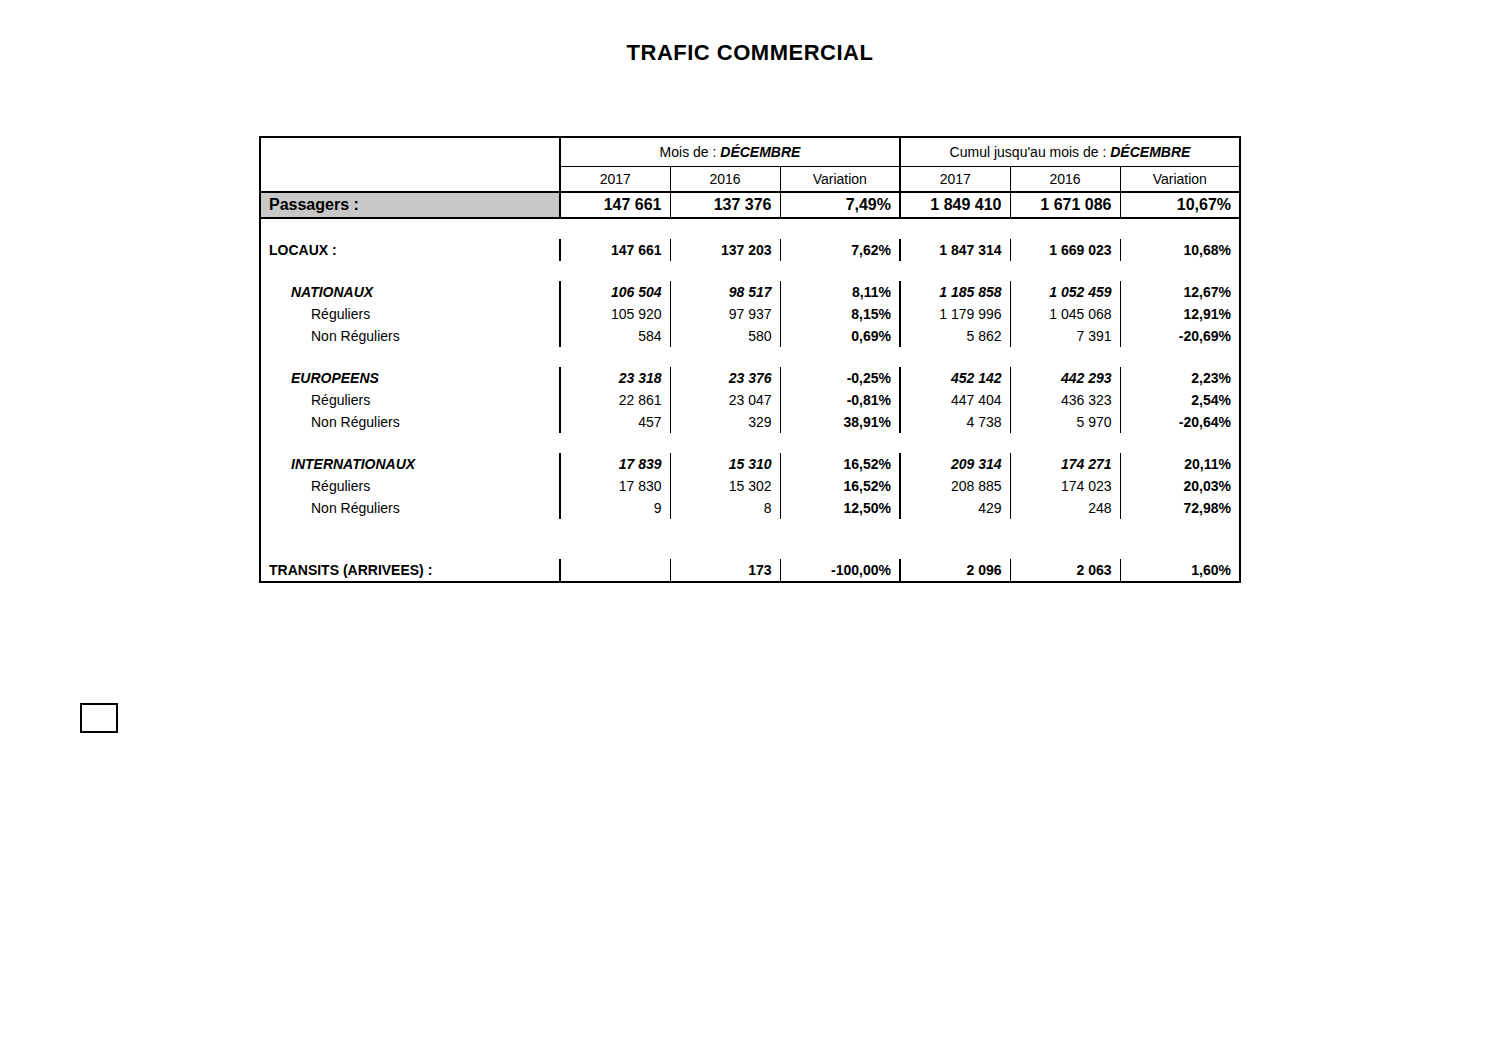TRAFIC COMMERCIAL
| | Mois de : DÉCEMBRE | Cumul jusqu'au mois de : DÉCEMBRE |
| | 2017 | 2016 | Variation | 2017 | 2016 | Variation |
| Passagers : | 147 661 | 137 376 | 7,49% | 1 849 410 | 1 671 086 | 10,67% |
| LOCAUX : | 147 661 | 137 203 | 7,62% | 1 847 314 | 1 669 023 | 10,68% |
| NATIONAUX | 106 504 | 98 517 | 8,11% | 1 185 858 | 1 052 459 | 12,67% |
| Réguliers | 105 920 | 97 937 | 8,15% | 1 179 996 | 1 045 068 | 12,91% |
| Non Réguliers | 584 | 580 | 0,69% | 5 862 | 7 391 | -20,69% |
| EUROPEENS | 23 318 | 23 376 | -0,25% | 452 142 | 442 293 | 2,23% |
| Réguliers | 22 861 | 23 047 | -0,81% | 447 404 | 436 323 | 2,54% |
| Non Réguliers | 457 | 329 | 38,91% | 4 738 | 5 970 | -20,64% |
| INTERNATIONAUX | 17 839 | 15 310 | 16,52% | 209 314 | 174 271 | 20,11% |
| Réguliers | 17 830 | 15 302 | 16,52% | 208 885 | 174 023 | 20,03% |
| Non Réguliers | 9 | 8 | 12,50% | 429 | 248 | 72,98% |
| TRANSITS (ARRIVEES) : | | 173 | -100,00% | 2 096 | 2 063 | 1,60% |